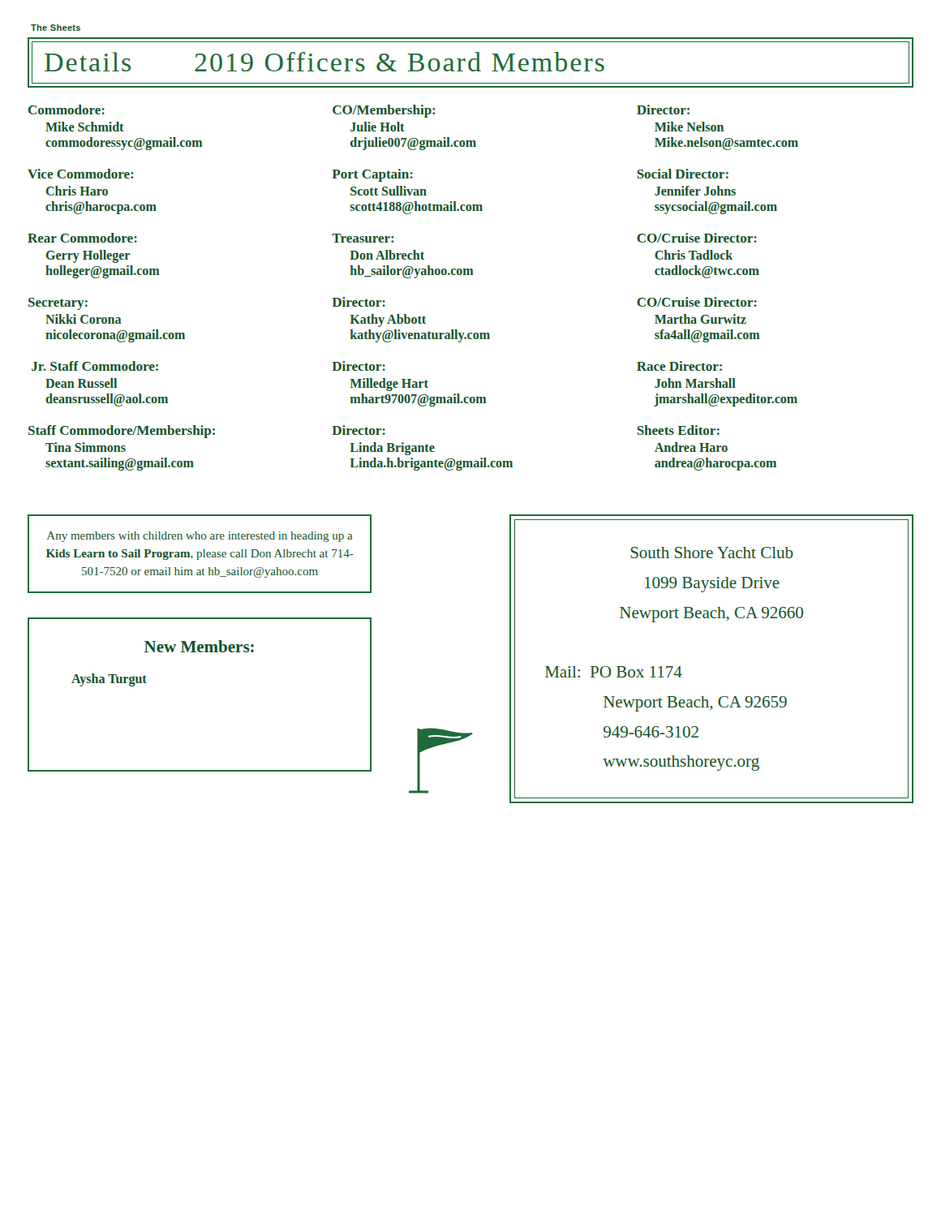The Sheets
Details 2019 Officers & Board Members
Commodore:
Mike Schmidt
commodoressyc@gmail.com
Vice Commodore:
Chris Haro
chris@harocpa.com
Rear Commodore:
Gerry Holleger
holleger@gmail.com
Secretary:
Nikki Corona
nicolecorona@gmail.com
Jr. Staff Commodore:
Dean Russell
deansrussell@aol.com
Staff Commodore/Membership:
Tina Simmons
sextant.sailing@gmail.com
CO/Membership:
Julie Holt
drjulie007@gmail.com
Port Captain:
Scott Sullivan
scott4188@hotmail.com
Treasurer:
Don Albrecht
hb_sailor@yahoo.com
Director:
Kathy Abbott
kathy@livenaturally.com
Director:
Milledge Hart
mhart97007@gmail.com
Director:
Linda Brigante
Linda.h.brigante@gmail.com
Director:
Mike Nelson
Mike.nelson@samtec.com
Social Director:
Jennifer Johns
ssycsocial@gmail.com
CO/Cruise Director:
Chris Tadlock
ctadlock@twc.com
CO/Cruise Director:
Martha Gurwitz
sfa4all@gmail.com
Race Director:
John Marshall
jmarshall@expeditor.com
Sheets Editor:
Andrea Haro
andrea@harocpa.com
Any members with children who are interested in heading up a Kids Learn to Sail Program, please call Don Albrecht at 714-501-7520 or email him at hb_sailor@yahoo.com
New Members:
Aysha Turgut
South Shore Yacht Club
1099 Bayside Drive
Newport Beach, CA 92660
Mail: PO Box 1174 Newport Beach, CA 92659 949-646-3102 www.southshoreyc.org